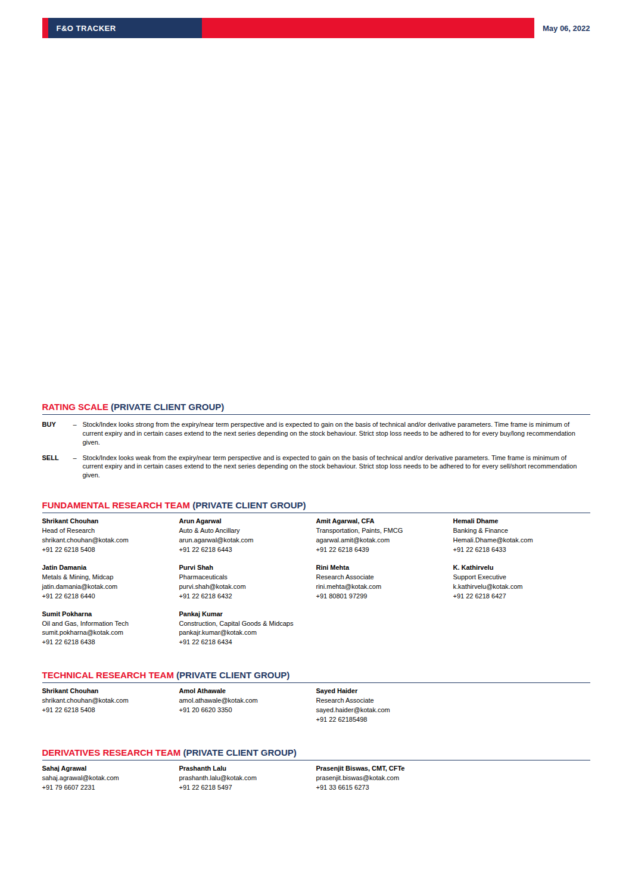F&O TRACKER
May 06, 2022
RATING SCALE (PRIVATE CLIENT GROUP)
| BUY | – | Stock/Index looks strong from the expiry/near term perspective and is expected to gain on the basis of technical and/or derivative parameters. Time frame is minimum of current expiry and in certain cases extend to the next series depending on the stock behaviour. Strict stop loss needs to be adhered to for every buy/long recommendation given. |
| SELL | – | Stock/Index looks weak from the expiry/near term perspective and is expected to gain on the basis of technical and/or derivative parameters. Time frame is minimum of current expiry and in certain cases extend to the next series depending on the stock behaviour. Strict stop loss needs to be adhered to for every sell/short recommendation given. |
FUNDAMENTAL RESEARCH TEAM (PRIVATE CLIENT GROUP)
| Shrikant Chouhan Head of Research shrikant.chouhan@kotak.com +91 22 6218 5408 | Arun Agarwal Auto & Auto Ancillary arun.agarwal@kotak.com +91 22 6218 6443 | Amit Agarwal, CFA Transportation, Paints, FMCG agarwal.amit@kotak.com +91 22 6218 6439 | Hemali Dhame Banking & Finance Hemali.Dhame@kotak.com +91 22 6218 6433 |
| Jatin Damania Metals & Mining, Midcap jatin.damania@kotak.com +91 22 6218 6440 | Purvi Shah Pharmaceuticals purvi.shah@kotak.com +91 22 6218 6432 | Rini Mehta Research Associate rini.mehta@kotak.com +91 80801 97299 | K. Kathirvelu Support Executive k.kathirvelu@kotak.com +91 22 6218 6427 |
| Sumit Pokharna Oil and Gas, Information Tech sumit.pokharna@kotak.com +91 22 6218 6438 | Pankaj Kumar Construction, Capital Goods & Midcaps pankajr.kumar@kotak.com +91 22 6218 6434 | | |
TECHNICAL RESEARCH TEAM (PRIVATE CLIENT GROUP)
| Shrikant Chouhan shrikant.chouhan@kotak.com +91 22 6218 5408 | Amol Athawale amol.athawale@kotak.com +91 20 6620 3350 | Sayed Haider Research Associate sayed.haider@kotak.com +91 22 62185498 | |
DERIVATIVES RESEARCH TEAM (PRIVATE CLIENT GROUP)
| Sahaj Agrawal sahaj.agrawal@kotak.com +91 79 6607 2231 | Prashanth Lalu prashanth.lalu@kotak.com +91 22 6218 5497 | Prasenjit Biswas, CMT, CFTe prasenjit.biswas@kotak.com +91 33 6615 6273 | |